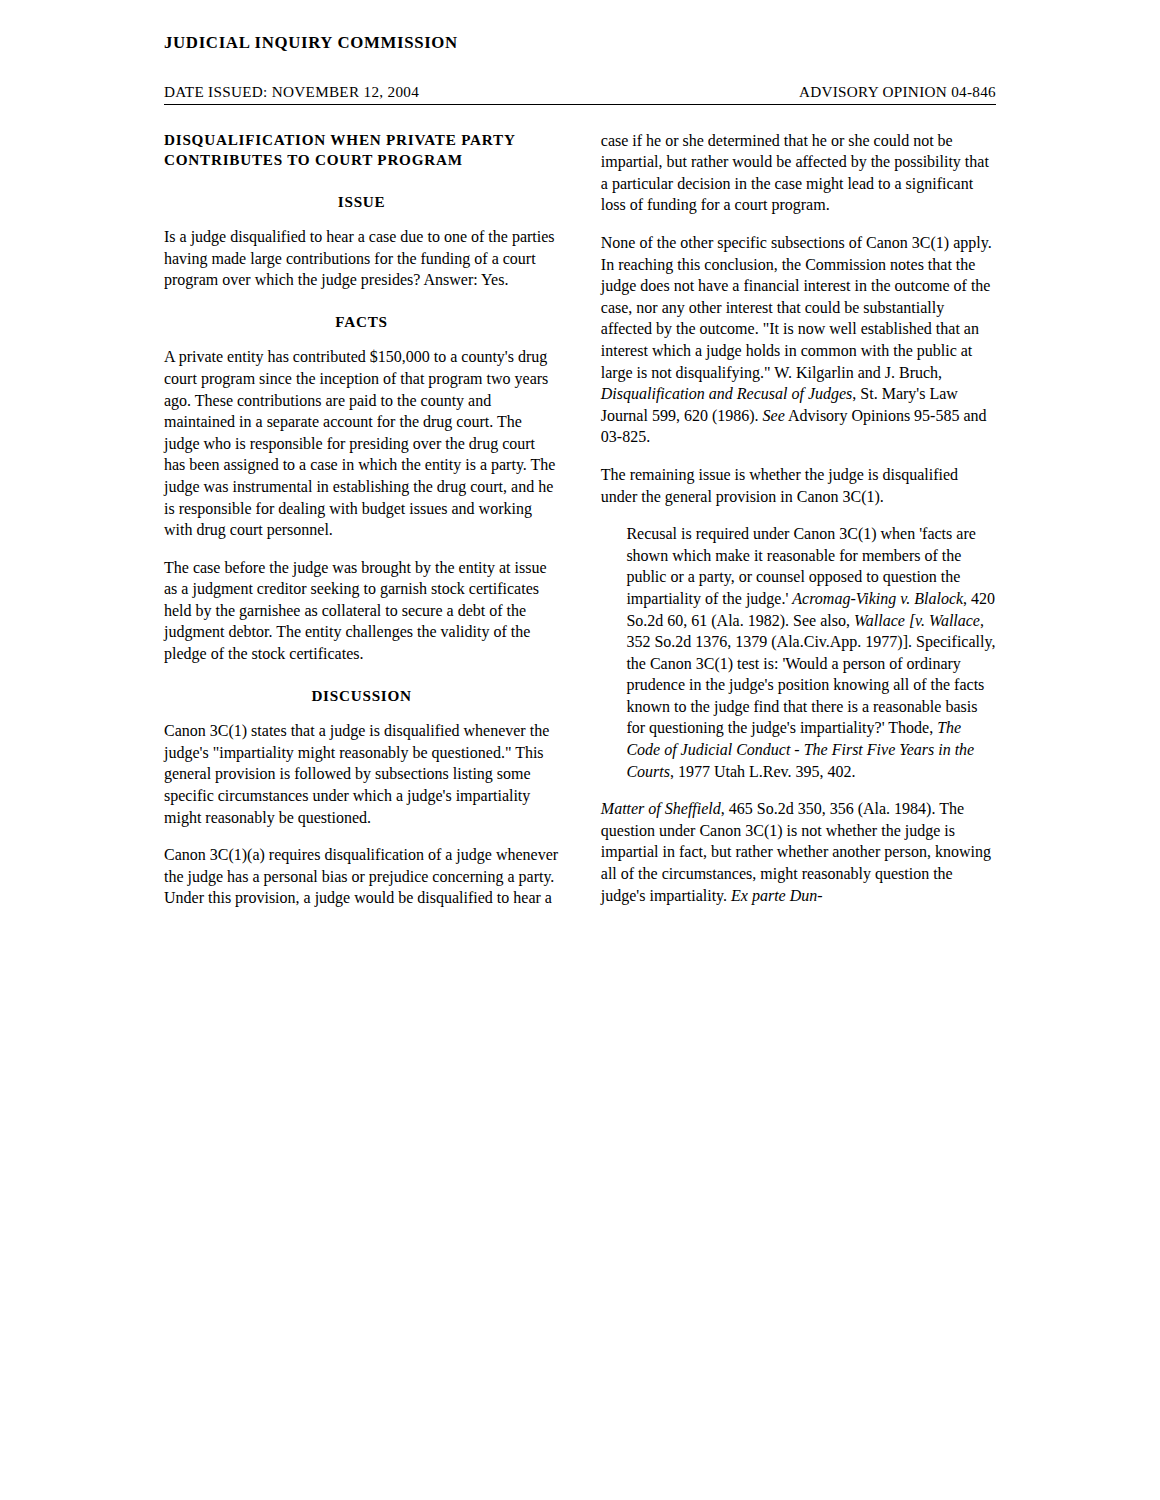JUDICIAL INQUIRY COMMISSION
DATE ISSUED: NOVEMBER 12, 2004 ADVISORY OPINION 04-846
DISQUALIFICATION WHEN PRIVATE PARTY CONTRIBUTES TO COURT PROGRAM
ISSUE
Is a judge disqualified to hear a case due to one of the parties having made large contributions for the funding of a court program over which the judge presides? Answer: Yes.
FACTS
A private entity has contributed $150,000 to a county's drug court program since the inception of that program two years ago. These contributions are paid to the county and maintained in a separate account for the drug court. The judge who is responsible for presiding over the drug court has been assigned to a case in which the entity is a party. The judge was instrumental in establishing the drug court, and he is responsible for dealing with budget issues and working with drug court personnel.
The case before the judge was brought by the entity at issue as a judgment creditor seeking to garnish stock certificates held by the garnishee as collateral to secure a debt of the judgment debtor. The entity challenges the validity of the pledge of the stock certificates.
DISCUSSION
Canon 3C(1) states that a judge is disqualified whenever the judge's "impartiality might reasonably be questioned." This general provision is followed by subsections listing some specific circumstances under which a judge's impartiality might reasonably be questioned.
Canon 3C(1)(a) requires disqualification of a judge whenever the judge has a personal bias or prejudice concerning a party. Under this provision, a judge would be disqualified to hear a case if he or she determined that he or she could not be impartial, but rather would be affected by the possibility that a particular decision in the case might lead to a significant loss of funding for a court program.
None of the other specific subsections of Canon 3C(1) apply. In reaching this conclusion, the Commission notes that the judge does not have a financial interest in the outcome of the case, nor any other interest that could be substantially affected by the outcome. "It is now well established that an interest which a judge holds in common with the public at large is not disqualifying." W. Kilgarlin and J. Bruch, Disqualification and Recusal of Judges, St. Mary's Law Journal 599, 620 (1986). See Advisory Opinions 95-585 and 03-825.
The remaining issue is whether the judge is disqualified under the general provision in Canon 3C(1).
Recusal is required under Canon 3C(1) when 'facts are shown which make it reasonable for members of the public or a party, or counsel opposed to question the impartiality of the judge.' Acromag-Viking v. Blalock, 420 So.2d 60, 61 (Ala. 1982). See also, Wallace [v. Wallace, 352 So.2d 1376, 1379 (Ala.Civ.App. 1977)]. Specifically, the Canon 3C(1) test is: 'Would a person of ordinary prudence in the judge's position knowing all of the facts known to the judge find that there is a reasonable basis for questioning the judge's impartiality?' Thode, The Code of Judicial Conduct - The First Five Years in the Courts, 1977 Utah L.Rev. 395, 402.
Matter of Sheffield, 465 So.2d 350, 356 (Ala. 1984). The question under Canon 3C(1) is not whether the judge is impartial in fact, but rather whether another person, knowing all of the circumstances, might reasonably question the judge's impartiality. Ex parte Dun-